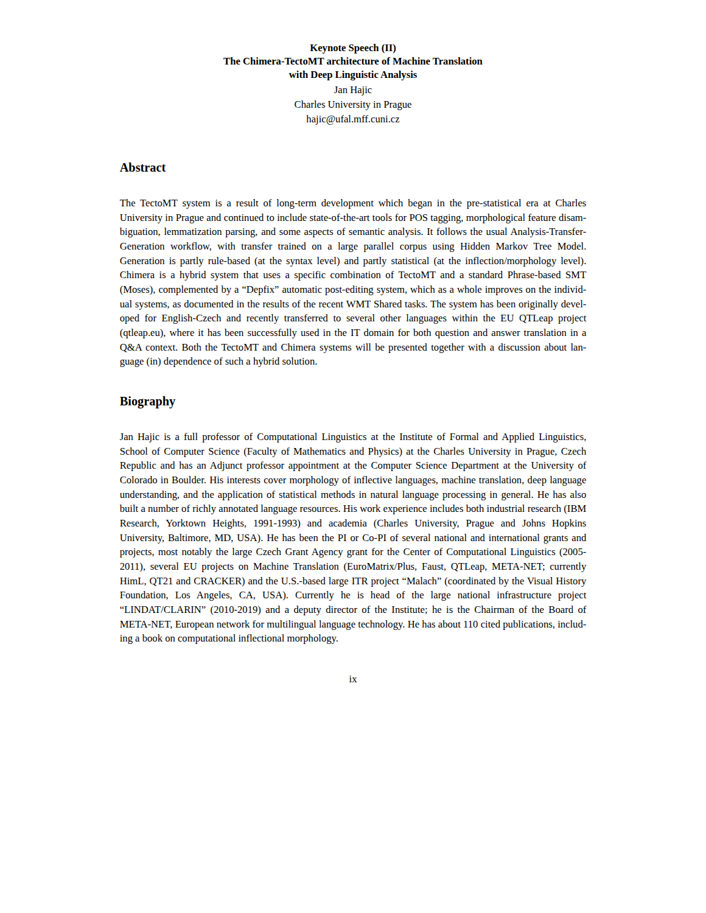Keynote Speech (II)
The Chimera-TectoMT architecture of Machine Translation
with Deep Linguistic Analysis
Jan Hajic
Charles University in Prague
hajic@ufal.mff.cuni.cz
Abstract
The TectoMT system is a result of long-term development which began in the pre-statistical era at Charles University in Prague and continued to include state-of-the-art tools for POS tagging, morphological feature disambiguation, lemmatization parsing, and some aspects of semantic analysis. It follows the usual Analysis-Transfer-Generation workflow, with transfer trained on a large parallel corpus using Hidden Markov Tree Model. Generation is partly rule-based (at the syntax level) and partly statistical (at the inflection/morphology level). Chimera is a hybrid system that uses a specific combination of TectoMT and a standard Phrase-based SMT (Moses), complemented by a “Depfix” automatic post-editing system, which as a whole improves on the individual systems, as documented in the results of the recent WMT Shared tasks. The system has been originally developed for English-Czech and recently transferred to several other languages within the EU QTLeap project (qtleap.eu), where it has been successfully used in the IT domain for both question and answer translation in a Q&A context. Both the TectoMT and Chimera systems will be presented together with a discussion about language (in) dependence of such a hybrid solution.
Biography
Jan Hajic is a full professor of Computational Linguistics at the Institute of Formal and Applied Linguistics, School of Computer Science (Faculty of Mathematics and Physics) at the Charles University in Prague, Czech Republic and has an Adjunct professor appointment at the Computer Science Department at the University of Colorado in Boulder. His interests cover morphology of inflective languages, machine translation, deep language understanding, and the application of statistical methods in natural language processing in general. He has also built a number of richly annotated language resources. His work experience includes both industrial research (IBM Research, Yorktown Heights, 1991-1993) and academia (Charles University, Prague and Johns Hopkins University, Baltimore, MD, USA). He has been the PI or Co-PI of several national and international grants and projects, most notably the large Czech Grant Agency grant for the Center of Computational Linguistics (2005-2011), several EU projects on Machine Translation (EuroMatrix/Plus, Faust, QTLeap, META-NET; currently HimL, QT21 and CRACKER) and the U.S.-based large ITR project “Malach” (coordinated by the Visual History Foundation, Los Angeles, CA, USA). Currently he is head of the large national infrastructure project “LINDAT/CLARIN” (2010-2019) and a deputy director of the Institute; he is the Chairman of the Board of META-NET, European network for multilingual language technology. He has about 110 cited publications, including a book on computational inflectional morphology.
ix